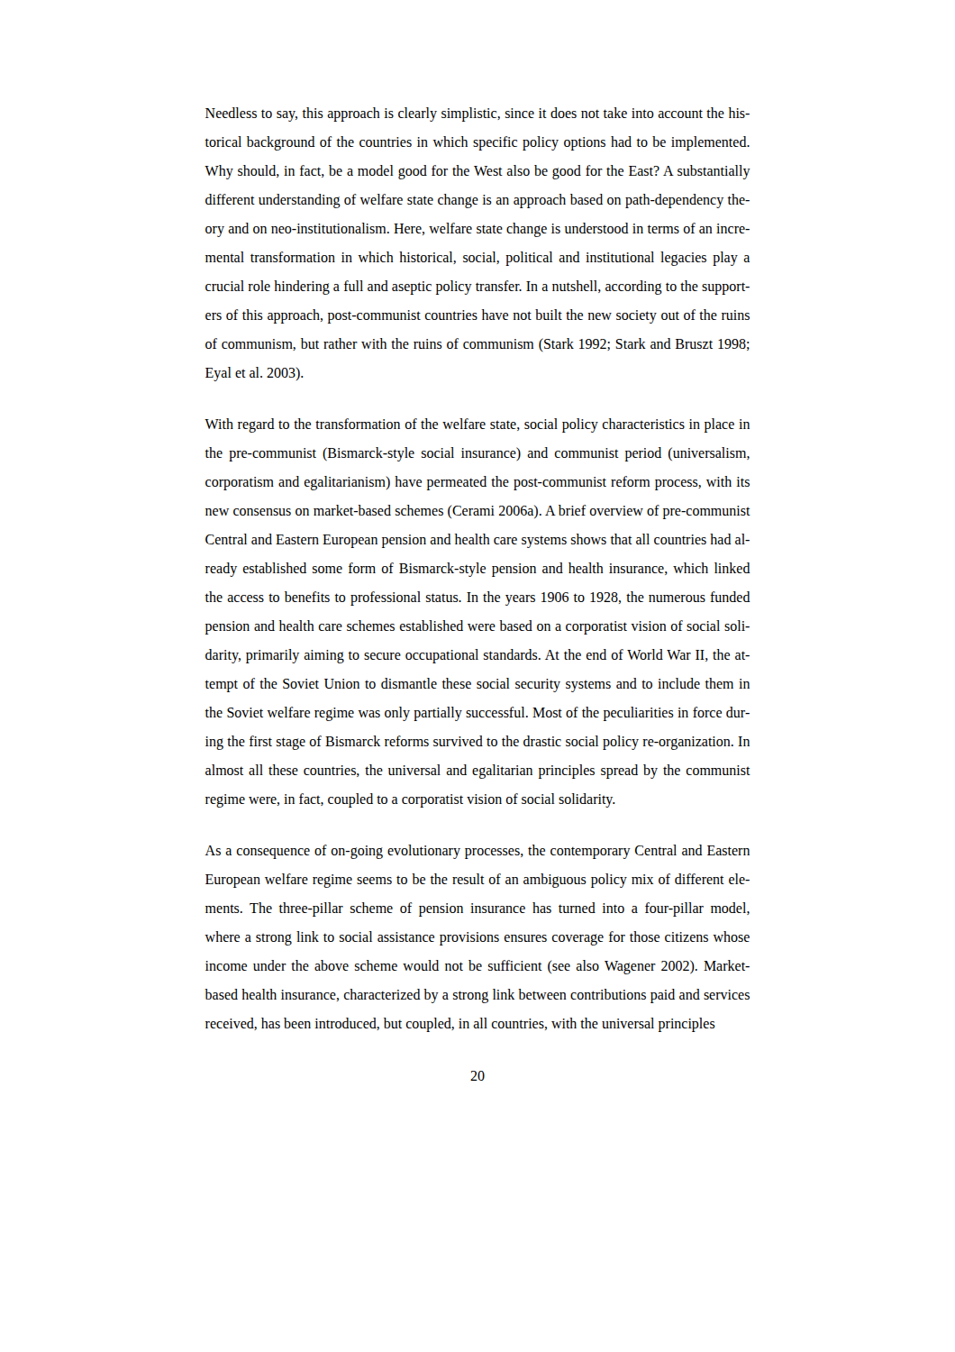Needless to say, this approach is clearly simplistic, since it does not take into account the historical background of the countries in which specific policy options had to be implemented. Why should, in fact, be a model good for the West also be good for the East? A substantially different understanding of welfare state change is an approach based on path-dependency theory and on neo-institutionalism. Here, welfare state change is understood in terms of an incremental transformation in which historical, social, political and institutional legacies play a crucial role hindering a full and aseptic policy transfer. In a nutshell, according to the supporters of this approach, post-communist countries have not built the new society out of the ruins of communism, but rather with the ruins of communism (Stark 1992; Stark and Bruszt 1998; Eyal et al. 2003).
With regard to the transformation of the welfare state, social policy characteristics in place in the pre-communist (Bismarck-style social insurance) and communist period (universalism, corporatism and egalitarianism) have permeated the post-communist reform process, with its new consensus on market-based schemes (Cerami 2006a). A brief overview of pre-communist Central and Eastern European pension and health care systems shows that all countries had already established some form of Bismarck-style pension and health insurance, which linked the access to benefits to professional status. In the years 1906 to 1928, the numerous funded pension and health care schemes established were based on a corporatist vision of social solidarity, primarily aiming to secure occupational standards. At the end of World War II, the attempt of the Soviet Union to dismantle these social security systems and to include them in the Soviet welfare regime was only partially successful. Most of the peculiarities in force during the first stage of Bismarck reforms survived to the drastic social policy re-organization. In almost all these countries, the universal and egalitarian principles spread by the communist regime were, in fact, coupled to a corporatist vision of social solidarity.
As a consequence of on-going evolutionary processes, the contemporary Central and Eastern European welfare regime seems to be the result of an ambiguous policy mix of different elements. The three-pillar scheme of pension insurance has turned into a four-pillar model, where a strong link to social assistance provisions ensures coverage for those citizens whose income under the above scheme would not be sufficient (see also Wagener 2002). Market-based health insurance, characterized by a strong link between contributions paid and services received, has been introduced, but coupled, in all countries, with the universal principles
20